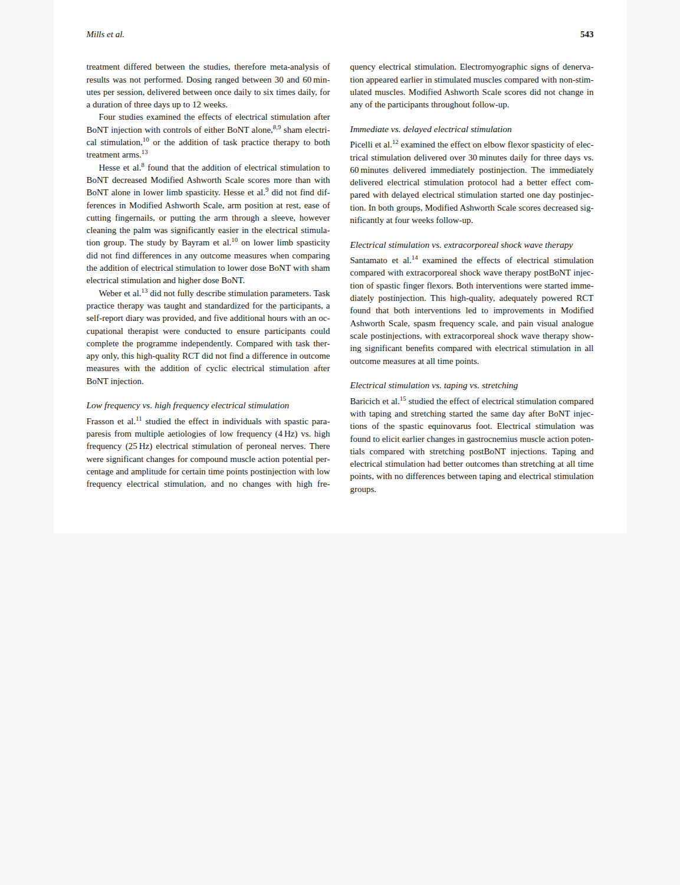Mills et al. 543
treatment differed between the studies, therefore meta-analysis of results was not performed. Dosing ranged between 30 and 60 minutes per session, delivered between once daily to six times daily, for a duration of three days up to 12 weeks.
Four studies examined the effects of electrical stimulation after BoNT injection with controls of either BoNT alone,8,9 sham electrical stimulation,10 or the addition of task practice therapy to both treatment arms.13
Hesse et al.8 found that the addition of electrical stimulation to BoNT decreased Modified Ashworth Scale scores more than with BoNT alone in lower limb spasticity. Hesse et al.9 did not find differences in Modified Ashworth Scale, arm position at rest, ease of cutting fingernails, or putting the arm through a sleeve, however cleaning the palm was significantly easier in the electrical stimulation group. The study by Bayram et al.10 on lower limb spasticity did not find differences in any outcome measures when comparing the addition of electrical stimulation to lower dose BoNT with sham electrical stimulation and higher dose BoNT.
Weber et al.13 did not fully describe stimulation parameters. Task practice therapy was taught and standardized for the participants, a self-report diary was provided, and five additional hours with an occupational therapist were conducted to ensure participants could complete the programme independently. Compared with task therapy only, this high-quality RCT did not find a difference in outcome measures with the addition of cyclic electrical stimulation after BoNT injection.
Low frequency vs. high frequency electrical stimulation
Frasson et al.11 studied the effect in individuals with spastic paraparesis from multiple aetiologies of low frequency (4 Hz) vs. high frequency (25 Hz) electrical stimulation of peroneal nerves. There were significant changes for compound muscle action potential percentage and amplitude for certain time points postinjection with low frequency electrical stimulation, and no changes with high frequency electrical stimulation. Electromyographic signs of denervation appeared earlier in stimulated muscles compared with non-stimulated muscles. Modified Ashworth Scale scores did not change in any of the participants throughout follow-up.
Immediate vs. delayed electrical stimulation
Picelli et al.12 examined the effect on elbow flexor spasticity of electrical stimulation delivered over 30 minutes daily for three days vs. 60 minutes delivered immediately postinjection. The immediately delivered electrical stimulation protocol had a better effect compared with delayed electrical stimulation started one day postinjection. In both groups, Modified Ashworth Scale scores decreased significantly at four weeks follow-up.
Electrical stimulation vs. extracorporeal shock wave therapy
Santamato et al.14 examined the effects of electrical stimulation compared with extracorporeal shock wave therapy postBoNT injection of spastic finger flexors. Both interventions were started immediately postinjection. This high-quality, adequately powered RCT found that both interventions led to improvements in Modified Ashworth Scale, spasm frequency scale, and pain visual analogue scale postinjections, with extracorporeal shock wave therapy showing significant benefits compared with electrical stimulation in all outcome measures at all time points.
Electrical stimulation vs. taping vs. stretching
Baricich et al.15 studied the effect of electrical stimulation compared with taping and stretching started the same day after BoNT injections of the spastic equinovarus foot. Electrical stimulation was found to elicit earlier changes in gastrocnemius muscle action potentials compared with stretching postBoNT injections. Taping and electrical stimulation had better outcomes than stretching at all time points, with no differences between taping and electrical stimulation groups.